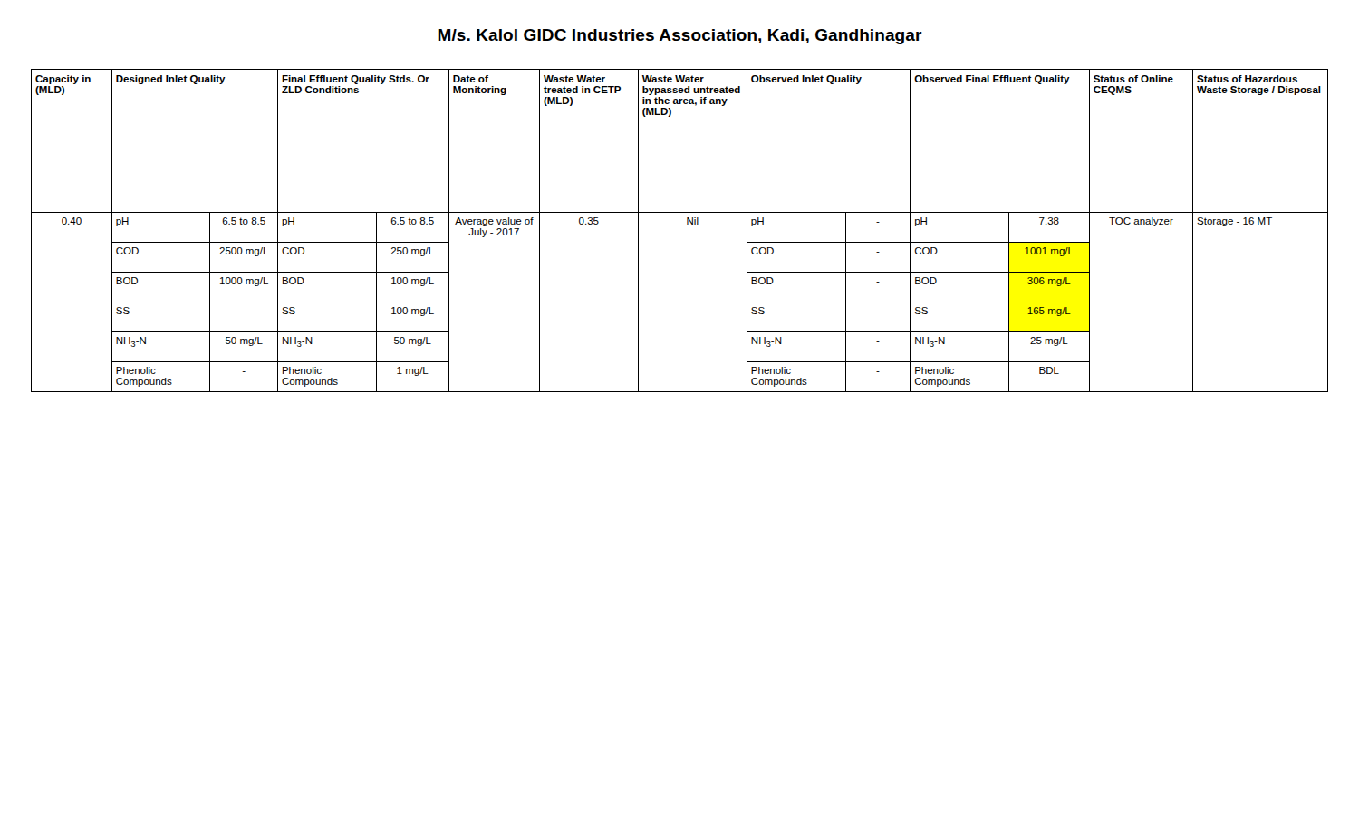M/s. Kalol GIDC Industries Association, Kadi, Gandhinagar
| Capacity in (MLD) | Designed Inlet Quality | Final Effluent Quality Stds. Or ZLD Conditions | Date of Monitoring | Waste Water treated in CETP (MLD) | Waste Water bypassed untreated in the area, if any (MLD) | Observed Inlet Quality | Observed Final Effluent Quality | Status of Online CEQMS | Status of Hazardous Waste Storage / Disposal |
| --- | --- | --- | --- | --- | --- | --- | --- | --- | --- |
| 0.40 | pH | 6.5 to 8.5 | pH | 6.5 to 8.5 | Average value of July - 2017 | 0.35 | Nil | pH | - | pH | 7.38 | TOC analyzer | Storage - 16 MT |
| COD | 2500 mg/L | COD | 250 mg/L | COD | - | COD | 1001 mg/L |
| BOD | 1000 mg/L | BOD | 100 mg/L | BOD | - | BOD | 306 mg/L |
| SS | - | SS | 100 mg/L | SS | - | SS | 165 mg/L |
| NH 3 -N | 50 mg/L | NH 3 -N | 50 mg/L | NH 3 -N | - | NH 3 -N | 25 mg/L |
| Phenolic Compounds | - | Phenolic Compounds | 1 mg/L | Phenolic Compounds | - | Phenolic Compounds | BDL |